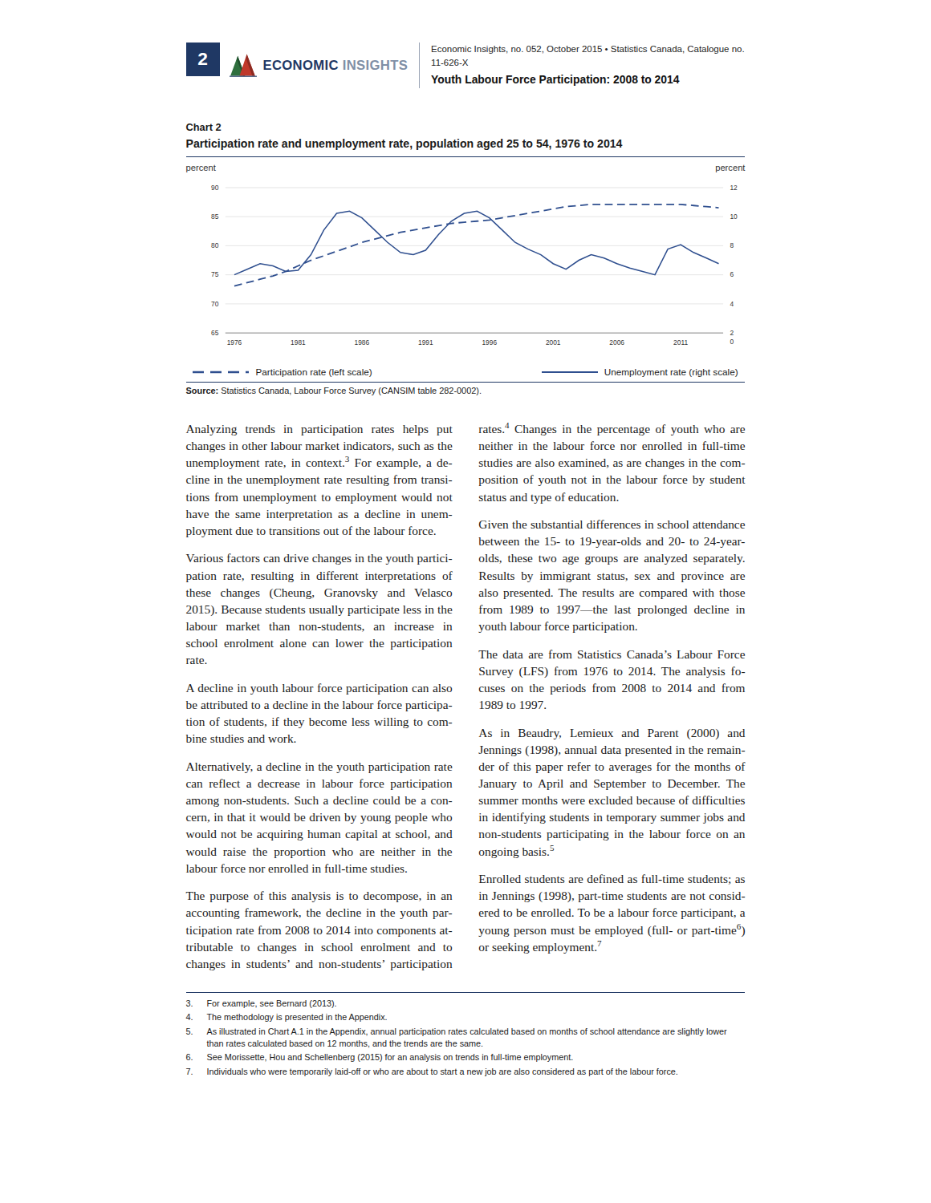2
ECONOMIC INSIGHTS
Economic Insights, no. 052, October 2015 • Statistics Canada, Catalogue no. 11-626-X
Youth Labour Force Participation: 2008 to 2014
Chart 2
Participation rate and unemployment rate, population aged 25 to 54, 1976 to 2014
percent percent
90 85 80 75 70 65 12 10 8 6 4 2 0 1976 1981 1986 1991 1996 2001 2006 2011
Participation rate (left scale)
Unemployment rate (right scale)
Source: Statistics Canada, Labour Force Survey (CANSIM table 282-0002).
Analyzing trends in participation rates helps put changes in other labour market indicators, such as the unemployment rate, in context.3 For example, a decline in the unemployment rate resulting from transitions from unemployment to employment would not have the same interpretation as a decline in unemployment due to transitions out of the labour force.
Various factors can drive changes in the youth participation rate, resulting in different interpretations of these changes (Cheung, Granovsky and Velasco 2015). Because students usually participate less in the labour market than non-students, an increase in school enrolment alone can lower the participation rate.
A decline in youth labour force participation can also be attributed to a decline in the labour force participation of students, if they become less willing to combine studies and work.
Alternatively, a decline in the youth participation rate can reflect a decrease in labour force participation among non-students. Such a decline could be a concern, in that it would be driven by young people who would not be acquiring human capital at school, and would raise the proportion who are neither in the labour force nor enrolled in full-time studies.
The purpose of this analysis is to decompose, in an accounting framework, the decline in the youth participation rate from 2008 to 2014 into components attributable to changes in school enrolment and to changes in students’ and non-students’ participation rates.4 Changes in the percentage of youth who are neither in the labour force nor enrolled in full-time studies are also examined, as are changes in the composition of youth not in the labour force by student status and type of education.
Given the substantial differences in school attendance between the 15- to 19-year-olds and 20- to 24-year-olds, these two age groups are analyzed separately. Results by immigrant status, sex and province are also presented. The results are compared with those from 1989 to 1997—the last prolonged decline in youth labour force participation.
The data are from Statistics Canada’s Labour Force Survey (LFS) from 1976 to 2014. The analysis focuses on the periods from 2008 to 2014 and from 1989 to 1997.
As in Beaudry, Lemieux and Parent (2000) and Jennings (1998), annual data presented in the remainder of this paper refer to averages for the months of January to April and September to December. The summer months were excluded because of difficulties in identifying students in temporary summer jobs and non-students participating in the labour force on an ongoing basis.5
Enrolled students are defined as full-time students; as in Jennings (1998), part-time students are not considered to be enrolled. To be a labour force participant, a young person must be employed (full- or part-time6) or seeking employment.7
3. For example, see Bernard (2013).
4. The methodology is presented in the Appendix.
5. As illustrated in Chart A.1 in the Appendix, annual participation rates calculated based on months of school attendance are slightly lower than rates calculated based on 12 months, and the trends are the same.
6. See Morissette, Hou and Schellenberg (2015) for an analysis on trends in full-time employment.
7. Individuals who were temporarily laid-off or who are about to start a new job are also considered as part of the labour force.